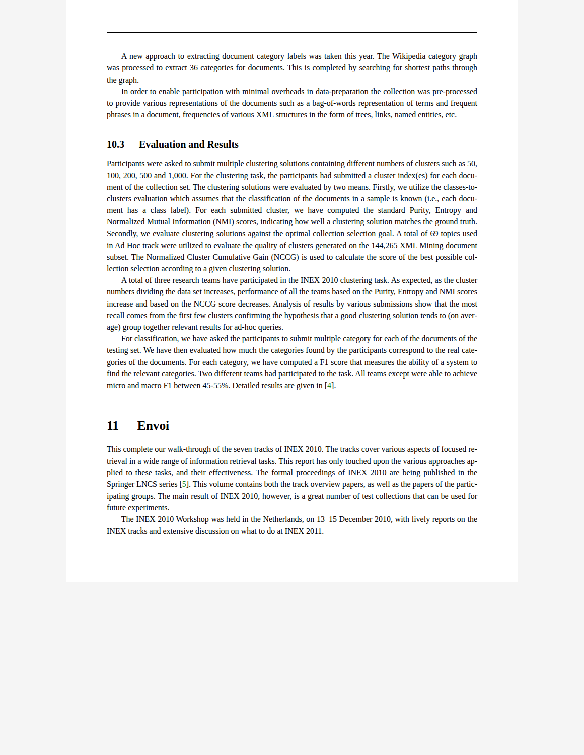A new approach to extracting document category labels was taken this year. The Wikipedia category graph was processed to extract 36 categories for documents. This is completed by searching for shortest paths through the graph.
In order to enable participation with minimal overheads in data-preparation the collection was pre-processed to provide various representations of the documents such as a bag-of-words representation of terms and frequent phrases in a document, frequencies of various XML structures in the form of trees, links, named entities, etc.
10.3 Evaluation and Results
Participants were asked to submit multiple clustering solutions containing different numbers of clusters such as 50, 100, 200, 500 and 1,000. For the clustering task, the participants had submitted a cluster index(es) for each document of the collection set. The clustering solutions were evaluated by two means. Firstly, we utilize the classes-to-clusters evaluation which assumes that the classification of the documents in a sample is known (i.e., each document has a class label). For each submitted cluster, we have computed the standard Purity, Entropy and Normalized Mutual Information (NMI) scores, indicating how well a clustering solution matches the ground truth. Secondly, we evaluate clustering solutions against the optimal collection selection goal. A total of 69 topics used in Ad Hoc track were utilized to evaluate the quality of clusters generated on the 144,265 XML Mining document subset. The Normalized Cluster Cumulative Gain (NCCG) is used to calculate the score of the best possible collection selection according to a given clustering solution.
A total of three research teams have participated in the INEX 2010 clustering task. As expected, as the cluster numbers dividing the data set increases, performance of all the teams based on the Purity, Entropy and NMI scores increase and based on the NCCG score decreases. Analysis of results by various submissions show that the most recall comes from the first few clusters confirming the hypothesis that a good clustering solution tends to (on average) group together relevant results for ad-hoc queries.
For classification, we have asked the participants to submit multiple category for each of the documents of the testing set. We have then evaluated how much the categories found by the participants correspond to the real categories of the documents. For each category, we have computed a F1 score that measures the ability of a system to find the relevant categories. Two different teams had participated to the task. All teams except were able to achieve micro and macro F1 between 45-55%. Detailed results are given in [4].
11 Envoi
This complete our walk-through of the seven tracks of INEX 2010. The tracks cover various aspects of focused retrieval in a wide range of information retrieval tasks. This report has only touched upon the various approaches applied to these tasks, and their effectiveness. The formal proceedings of INEX 2010 are being published in the Springer LNCS series [5]. This volume contains both the track overview papers, as well as the papers of the participating groups. The main result of INEX 2010, however, is a great number of test collections that can be used for future experiments.
The INEX 2010 Workshop was held in the Netherlands, on 13–15 December 2010, with lively reports on the INEX tracks and extensive discussion on what to do at INEX 2011.